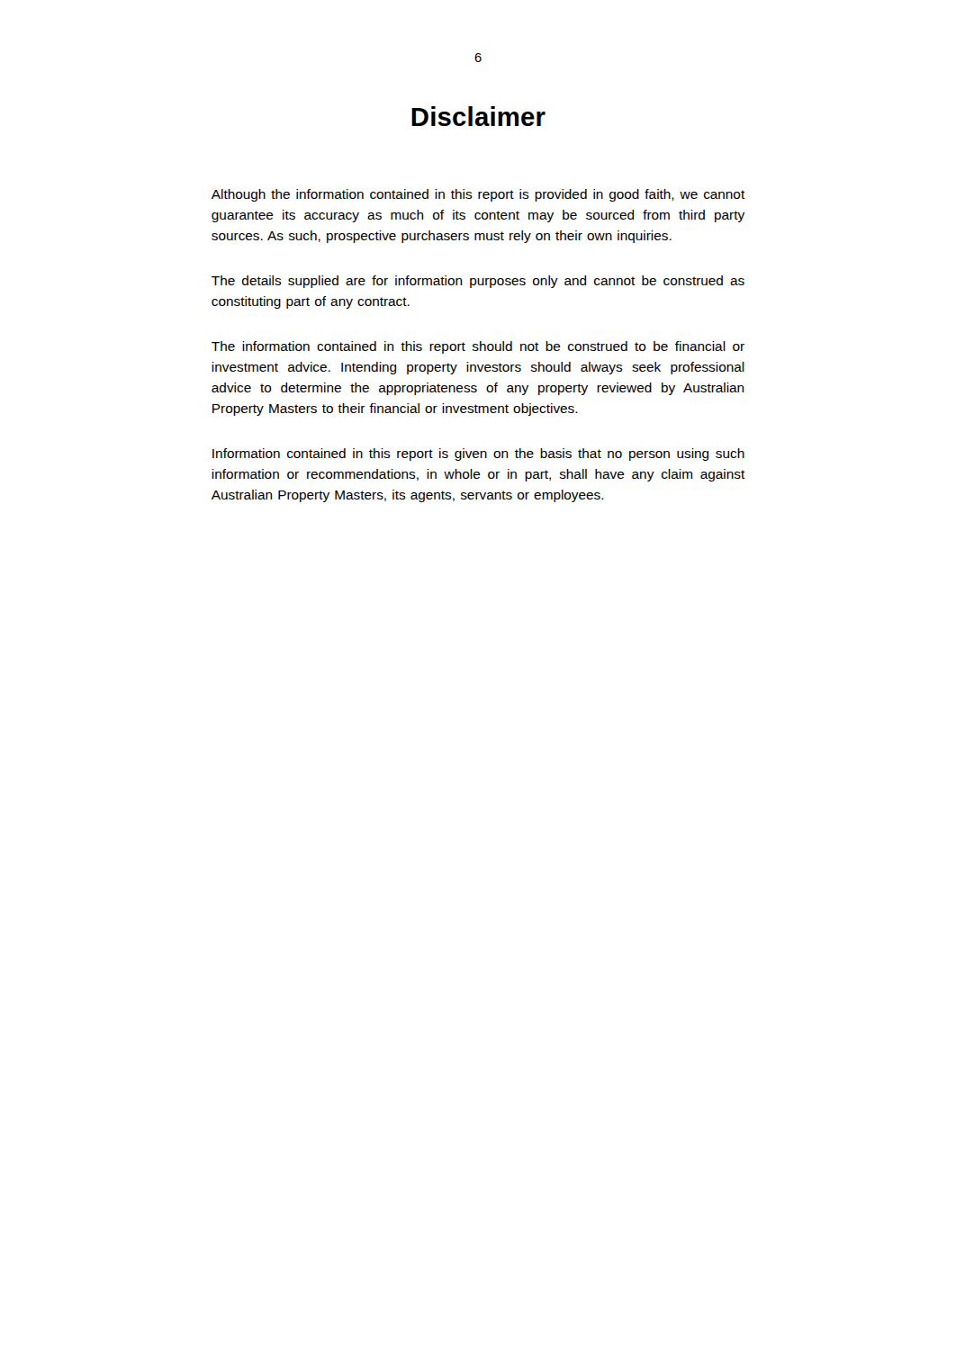6
Disclaimer
Although the information contained in this report is provided in good faith, we cannot guarantee its accuracy as much of its content may be sourced from third party sources. As such, prospective purchasers must rely on their own inquiries.
The details supplied are for information purposes only and cannot be construed as constituting part of any contract.
The information contained in this report should not be construed to be financial or investment advice. Intending property investors should always seek professional advice to determine the appropriateness of any property reviewed by Australian Property Masters to their financial or investment objectives.
Information contained in this report is given on the basis that no person using such information or recommendations, in whole or in part, shall have any claim against Australian Property Masters, its agents, servants or employees.